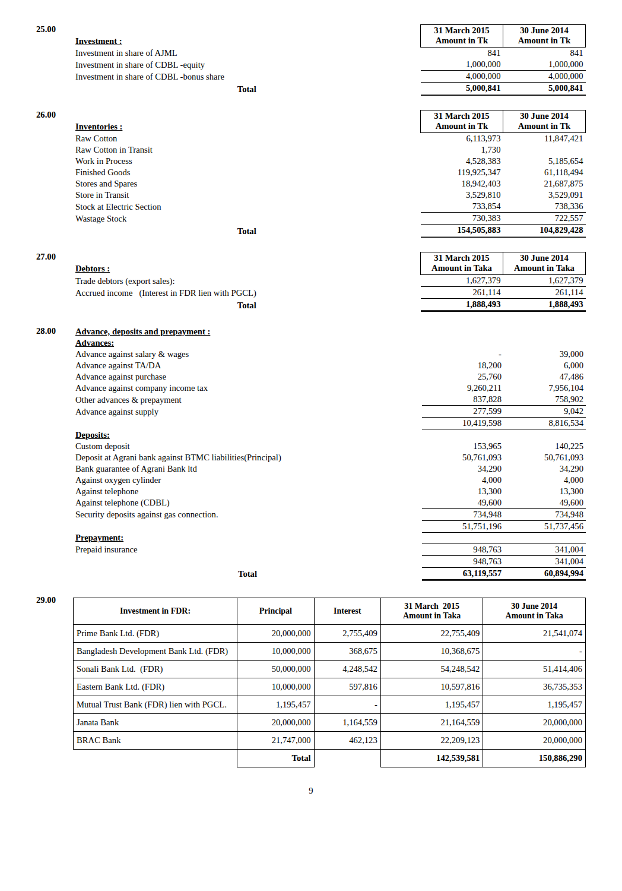| 25.00 | / Investment : / 31 March 2015 Amount in Tk / 30 June 2014 Amount in Tk / / Investment in share of AJML / 841 / 841 / / Investment in share of CDBL -equity / 1,000,000 / 1,000,000 / / Investment in share of CDBL -bonus share / 4,000,000 / 4,000,000 / / Total / 5,000,841 / 5,000,841 / |
| 26.00 | / Inventories : / 31 March 2015 Amount in Tk / 30 June 2014 Amount in Tk / / Raw Cotton / 6,113,973 / 11,847,421 / / Raw Cotton in Transit / 1,730 / / / Work in Process / 4,528,383 / 5,185,654 / / Finished Goods / 119,925,347 / 61,118,494 / / Stores and Spares / 18,942,403 / 21,687,875 / / Store in Transit / 3,529,810 / 3,529,091 / / Stock at Electric Section / 733,854 / 738,336 / / Wastage Stock / 730,383 / 722,557 / / Total / 154,505,883 / 104,829,428 / |
| 27.00 | / Debtors : / 31 March 2015 Amount in Taka / 30 June 2014 Amount in Taka / / Trade debtors (export sales): / 1,627,379 / 1,627,379 / / Accrued income (Interest in FDR lien with PGCL) / 261,114 / 261,114 / / Total / 1,888,493 / 1,888,493 / |
| 28.00 | / Advance, deposits and prepayment : / / Advances: / / / / Advance against salary & wages / - / 39,000 / / Advance against TA/DA / 18,200 / 6,000 / / Advance against purchase / 25,760 / 47,486 / / Advance against company income tax / 9,260,211 / 7,956,104 / / Other advances & prepayment / 837,828 / 758,902 / / Advance against supply / 277,599 / 9,042 / / / 10,419,598 / 8,816,534 / / Deposits: / / / / Custom deposit / 153,965 / 140,225 / / Deposit at Agrani bank against BTMC liabilities(Principal) / 50,761,093 / 50,761,093 / / Bank guarantee of Agrani Bank ltd / 34,290 / 34,290 / / Against oxygen cylinder / 4,000 / 4,000 / / Against telephone / 13,300 / 13,300 / / Against telephone (CDBL) / 49,600 / 49,600 / / Security deposits against gas connection. / 734,948 / 734,948 / / / 51,751,196 / 51,737,456 / / Prepayment: / / / / Prepaid insurance / 948,763 / 341,004 / / / 948,763 / 341,004 / / Total / 63,119,557 / 60,894,994 / |
| 29.00 | / Investment in FDR: / Principal / Interest / 31 March 2015 Amount in Taka / 30 June 2014 Amount in Taka / / --- / --- / --- / --- / --- / / Prime Bank Ltd. (FDR) / 20,000,000 / 2,755,409 / 22,755,409 / 21,541,074 / / Bangladesh Development Bank Ltd. (FDR) / 10,000,000 / 368,675 / 10,368,675 / - / / Sonali Bank Ltd. (FDR) / 50,000,000 / 4,248,542 / 54,248,542 / 51,414,406 / / Eastern Bank Ltd. (FDR) / 10,000,000 / 597,816 / 10,597,816 / 36,735,353 / / Mutual Trust Bank (FDR) lien with PGCL. / 1,195,457 / - / 1,195,457 / 1,195,457 / / Janata Bank / 20,000,000 / 1,164,559 / 21,164,559 / 20,000,000 / / BRAC Bank / 21,747,000 / 462,123 / 22,209,123 / 20,000,000 / / / Total / / 142,539,581 / 150,886,290 / |
9